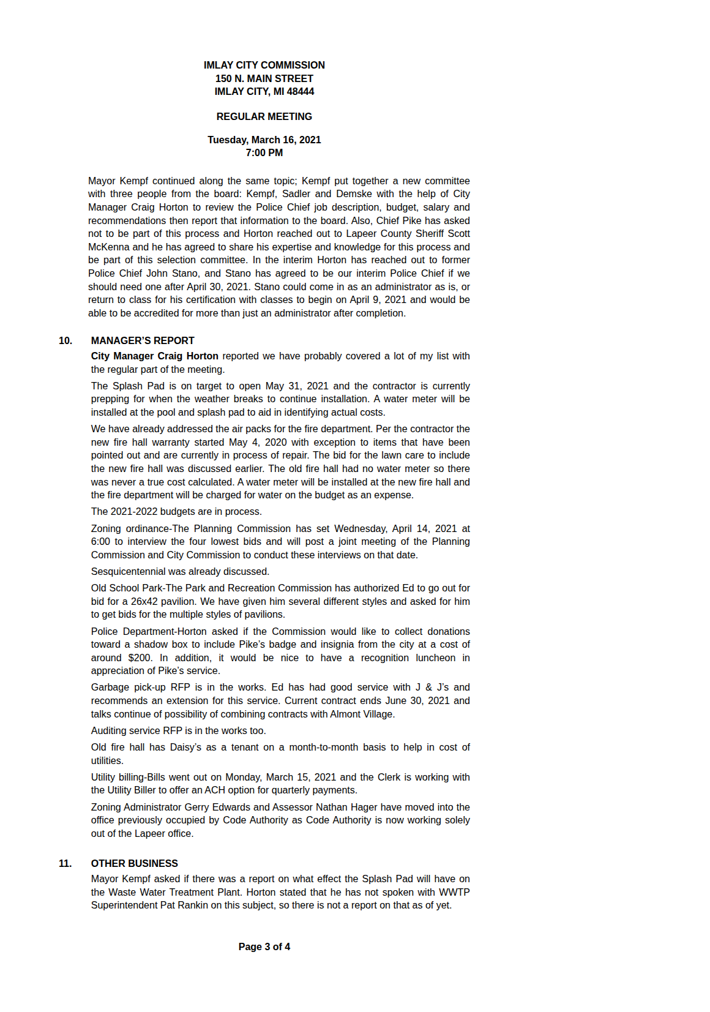IMLAY CITY COMMISSION
150 N. MAIN STREET
IMLAY CITY, MI 48444
REGULAR MEETING
Tuesday, March 16, 2021
7:00 PM
Mayor Kempf continued along the same topic; Kempf put together a new committee with three people from the board: Kempf, Sadler and Demske with the help of City Manager Craig Horton to review the Police Chief job description, budget, salary and recommendations then report that information to the board. Also, Chief Pike has asked not to be part of this process and Horton reached out to Lapeer County Sheriff Scott McKenna and he has agreed to share his expertise and knowledge for this process and be part of this selection committee. In the interim Horton has reached out to former Police Chief John Stano, and Stano has agreed to be our interim Police Chief if we should need one after April 30, 2021. Stano could come in as an administrator as is, or return to class for his certification with classes to begin on April 9, 2021 and would be able to be accredited for more than just an administrator after completion.
10.
Manager’s Report
City Manager Craig Horton reported we have probably covered a lot of my list with the regular part of the meeting.
The Splash Pad is on target to open May 31, 2021 and the contractor is currently prepping for when the weather breaks to continue installation. A water meter will be installed at the pool and splash pad to aid in identifying actual costs.
We have already addressed the air packs for the fire department. Per the contractor the new fire hall warranty started May 4, 2020 with exception to items that have been pointed out and are currently in process of repair. The bid for the lawn care to include the new fire hall was discussed earlier. The old fire hall had no water meter so there was never a true cost calculated. A water meter will be installed at the new fire hall and the fire department will be charged for water on the budget as an expense.
The 2021-2022 budgets are in process.
Zoning ordinance-The Planning Commission has set Wednesday, April 14, 2021 at 6:00 to interview the four lowest bids and will post a joint meeting of the Planning Commission and City Commission to conduct these interviews on that date.
Sesquicentennial was already discussed.
Old School Park-The Park and Recreation Commission has authorized Ed to go out for bid for a 26x42 pavilion. We have given him several different styles and asked for him to get bids for the multiple styles of pavilions.
Police Department-Horton asked if the Commission would like to collect donations toward a shadow box to include Pike’s badge and insignia from the city at a cost of around $200. In addition, it would be nice to have a recognition luncheon in appreciation of Pike’s service.
Garbage pick-up RFP is in the works. Ed has had good service with J & J’s and recommends an extension for this service. Current contract ends June 30, 2021 and talks continue of possibility of combining contracts with Almont Village.
Auditing service RFP is in the works too.
Old fire hall has Daisy’s as a tenant on a month-to-month basis to help in cost of utilities.
Utility billing-Bills went out on Monday, March 15, 2021 and the Clerk is working with the Utility Biller to offer an ACH option for quarterly payments.
Zoning Administrator Gerry Edwards and Assessor Nathan Hager have moved into the office previously occupied by Code Authority as Code Authority is now working solely out of the Lapeer office.
11.
Other Business
Mayor Kempf asked if there was a report on what effect the Splash Pad will have on the Waste Water Treatment Plant. Horton stated that he has not spoken with WWTP Superintendent Pat Rankin on this subject, so there is not a report on that as of yet.
Page 3 of 4